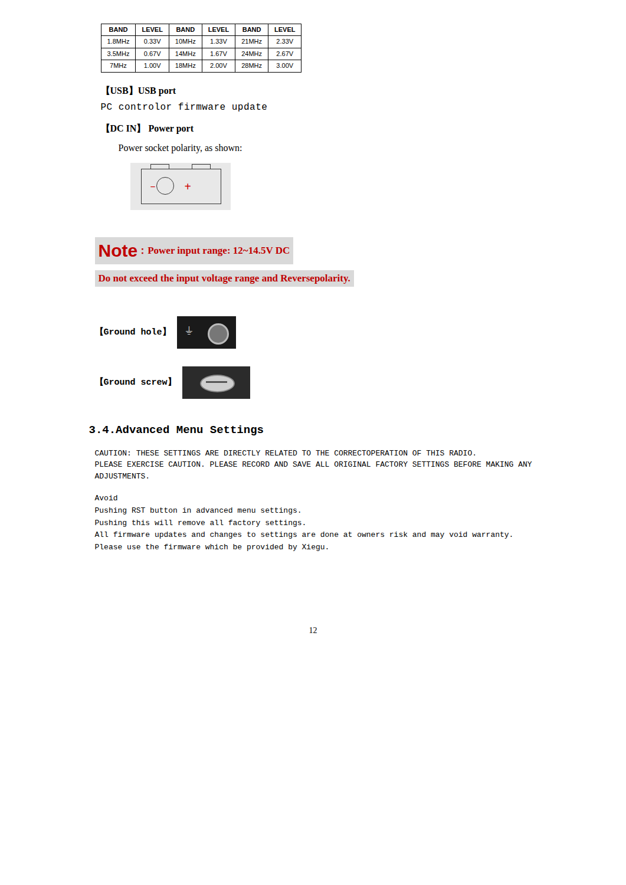| BAND | LEVEL | BAND | LEVEL | BAND | LEVEL |
| --- | --- | --- | --- | --- | --- |
| 1.8MHz | 0.33V | 10MHz | 1.33V | 21MHz | 2.33V |
| 3.5MHz | 0.67V | 14MHz | 1.67V | 24MHz | 2.67V |
| 7MHz | 1.00V | 18MHz | 2.00V | 28MHz | 3.00V |
【USB】USB port
PC controlor firmware update
【DC IN】 Power port
Power socket polarity, as shown:
−
+
Note：Power input range: 12~14.5V DC
Do not exceed the input voltage range and Reversepolarity.
【Ground hole】
⏚
【Ground screw】
3.4.Advanced Menu Settings
CAUTION: THESE SETTINGS ARE DIRECTLY RELATED TO THE CORRECTOPERATION OF THIS RADIO.
PLEASE EXERCISE CAUTION. PLEASE RECORD AND SAVE ALL ORIGINAL FACTORY SETTINGS BEFORE MAKING ANY ADJUSTMENTS.
Avoid
Pushing RST button in advanced menu settings.
Pushing this will remove all factory settings.
All firmware updates and changes to settings are done at owners risk and may void warranty.
Please use the firmware which be provided by Xiegu.
12